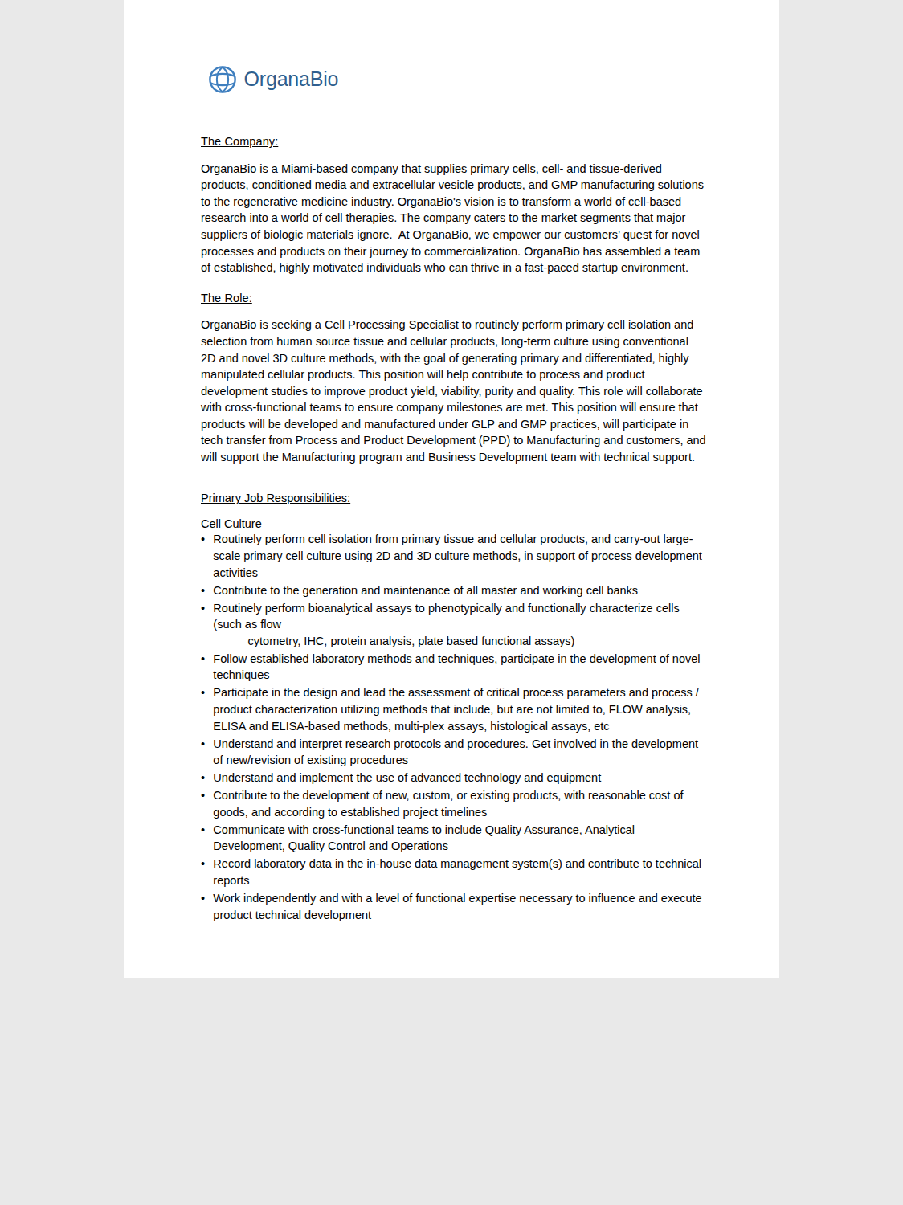OrganaBio
The Company:
OrganaBio is a Miami-based company that supplies primary cells, cell- and tissue-derived products, conditioned media and extracellular vesicle products, and GMP manufacturing solutions to the regenerative medicine industry. OrganaBio's vision is to transform a world of cell-based research into a world of cell therapies. The company caters to the market segments that major suppliers of biologic materials ignore. At OrganaBio, we empower our customers’ quest for novel processes and products on their journey to commercialization. OrganaBio has assembled a team of established, highly motivated individuals who can thrive in a fast-paced startup environment.
The Role:
OrganaBio is seeking a Cell Processing Specialist to routinely perform primary cell isolation and selection from human source tissue and cellular products, long-term culture using conventional 2D and novel 3D culture methods, with the goal of generating primary and differentiated, highly manipulated cellular products. This position will help contribute to process and product development studies to improve product yield, viability, purity and quality. This role will collaborate with cross-functional teams to ensure company milestones are met. This position will ensure that products will be developed and manufactured under GLP and GMP practices, will participate in tech transfer from Process and Product Development (PPD) to Manufacturing and customers, and will support the Manufacturing program and Business Development team with technical support.
Primary Job Responsibilities:
Cell Culture
Routinely perform cell isolation from primary tissue and cellular products, and carry-out large-scale primary cell culture using 2D and 3D culture methods, in support of process development activities
Contribute to the generation and maintenance of all master and working cell banks
Routinely perform bioanalytical assays to phenotypically and functionally characterize cells (such as flow cytometry, IHC, protein analysis, plate based functional assays)
Follow established laboratory methods and techniques, participate in the development of novel techniques
Participate in the design and lead the assessment of critical process parameters and process / product characterization utilizing methods that include, but are not limited to, FLOW analysis, ELISA and ELISA-based methods, multi-plex assays, histological assays, etc
Understand and interpret research protocols and procedures. Get involved in the development of new/revision of existing procedures
Understand and implement the use of advanced technology and equipment
Contribute to the development of new, custom, or existing products, with reasonable cost of goods, and according to established project timelines
Communicate with cross-functional teams to include Quality Assurance, Analytical Development, Quality Control and Operations
Record laboratory data in the in-house data management system(s) and contribute to technical reports
Work independently and with a level of functional expertise necessary to influence and execute product technical development